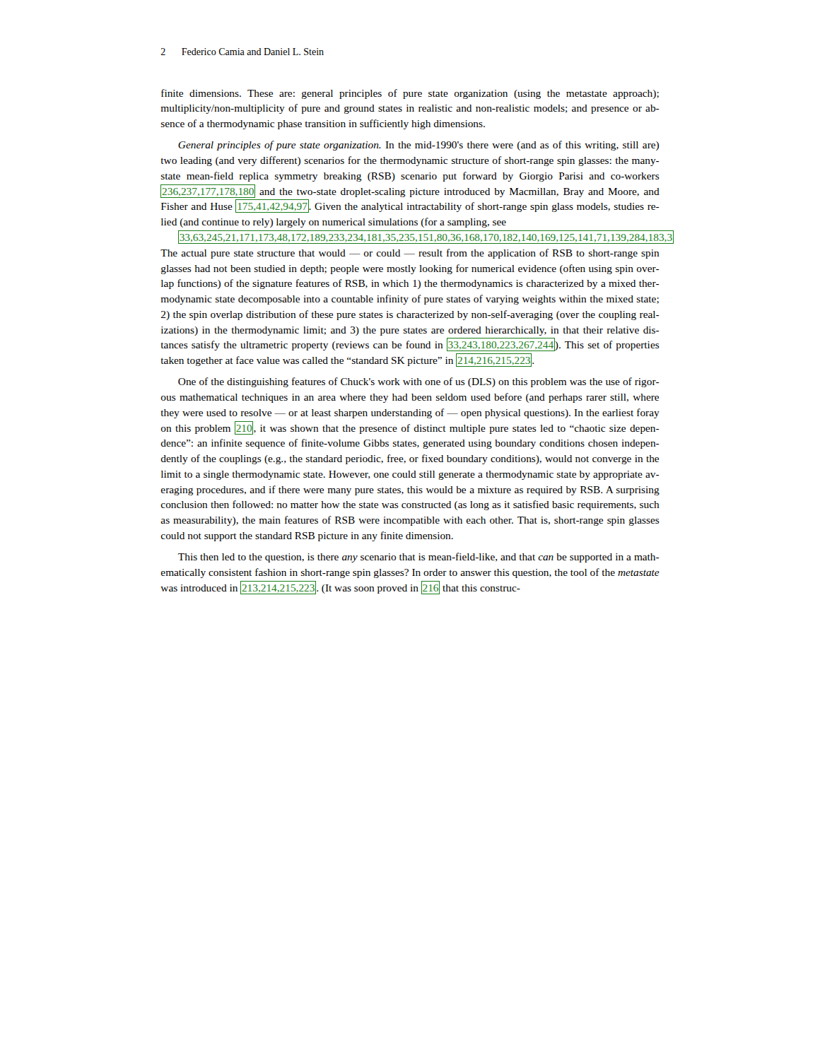2 Federico Camia and Daniel L. Stein
finite dimensions. These are: general principles of pure state organization (using the metastate approach); multiplicity/non-multiplicity of pure and ground states in realistic and non-realistic models; and presence or absence of a thermodynamic phase transition in sufficiently high dimensions.
General principles of pure state organization. In the mid-1990's there were (and as of this writing, still are) two leading (and very different) scenarios for the thermodynamic structure of short-range spin glasses: the many-state mean-field replica symmetry breaking (RSB) scenario put forward by Giorgio Parisi and co-workers 236,237,177,178,180 and the two-state droplet-scaling picture introduced by Macmillan, Bray and Moore, and Fisher and Huse 175,41,42,94,97. Given the analytical intractability of short-range spin glass models, studies relied (and continue to rely) largely on numerical simulations (for a sampling, see 33,63,245,21,171,173,48,172,189,233,234,181,35,235,151,80,36,168,170,182,140,169,125,141,71,139,284,183,3 The actual pure state structure that would — or could — result from the application of RSB to short-range spin glasses had not been studied in depth; people were mostly looking for numerical evidence (often using spin overlap functions) of the signature features of RSB, in which 1) the thermodynamics is characterized by a mixed thermodynamic state decomposable into a countable infinity of pure states of varying weights within the mixed state; 2) the spin overlap distribution of these pure states is characterized by non-self-averaging (over the coupling realizations) in the thermodynamic limit; and 3) the pure states are ordered hierarchically, in that their relative distances satisfy the ultrametric property (reviews can be found in 33,243,180,223,267,244). This set of properties taken together at face value was called the “standard SK picture” in 214,216,215,223.
One of the distinguishing features of Chuck's work with one of us (DLS) on this problem was the use of rigorous mathematical techniques in an area where they had been seldom used before (and perhaps rarer still, where they were used to resolve — or at least sharpen understanding of — open physical questions). In the earliest foray on this problem 210, it was shown that the presence of distinct multiple pure states led to “chaotic size dependence”: an infinite sequence of finite-volume Gibbs states, generated using boundary conditions chosen independently of the couplings (e.g., the standard periodic, free, or fixed boundary conditions), would not converge in the limit to a single thermodynamic state. However, one could still generate a thermodynamic state by appropriate averaging procedures, and if there were many pure states, this would be a mixture as required by RSB. A surprising conclusion then followed: no matter how the state was constructed (as long as it satisfied basic requirements, such as measurability), the main features of RSB were incompatible with each other. That is, short-range spin glasses could not support the standard RSB picture in any finite dimension.
This then led to the question, is there any scenario that is mean-field-like, and that can be supported in a mathematically consistent fashion in short-range spin glasses? In order to answer this question, the tool of the metastate was introduced in 213,214,215,223. (It was soon proved in 216 that this construc-